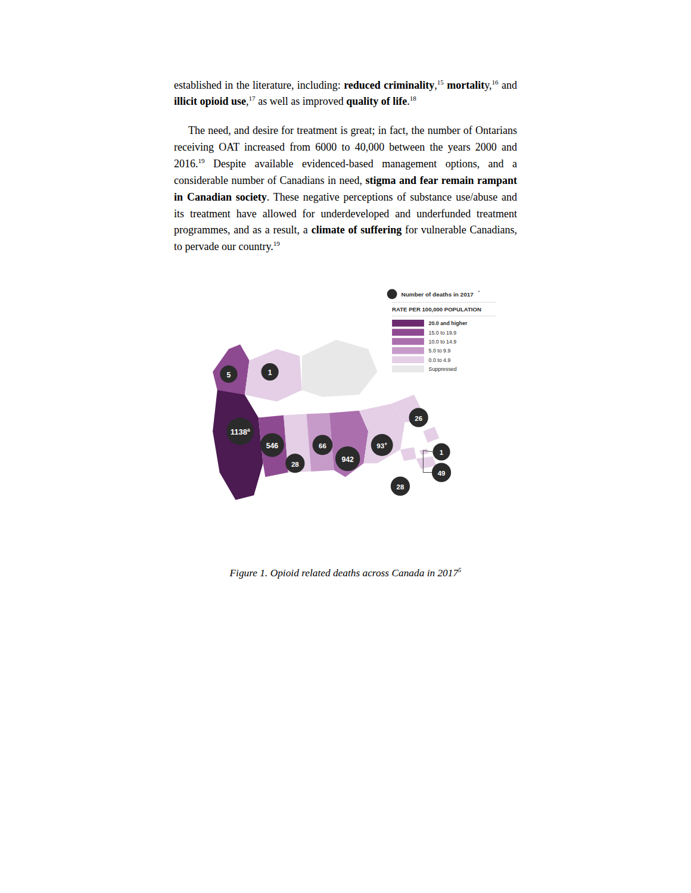established in the literature, including: reduced criminality,15 mortality,16 and illicit opioid use,17 as well as improved quality of life.18
The need, and desire for treatment is great; in fact, the number of Ontarians receiving OAT increased from 6000 to 40,000 between the years 2000 and 2016.19 Despite available evidenced-based management options, and a considerable number of Canadians in need, stigma and fear remain rampant in Canadian society. These negative perceptions of substance use/abuse and its treatment have allowed for underdeveloped and underfunded treatment programmes, and as a result, a climate of suffering for vulnerable Canadians, to pervade our country.19
Number of deaths in 2017 * RATE PER 100,000 POPULATION 20.0 and higher 15.0 to 19.9 10.0 to 14.9 5.0 to 9.9 0.0 to 4.9 Suppressed 5 1 1138a 546 28 66 942 93+ 26 1 49 28
Figure 1. Opioid related deaths across Canada in 20175